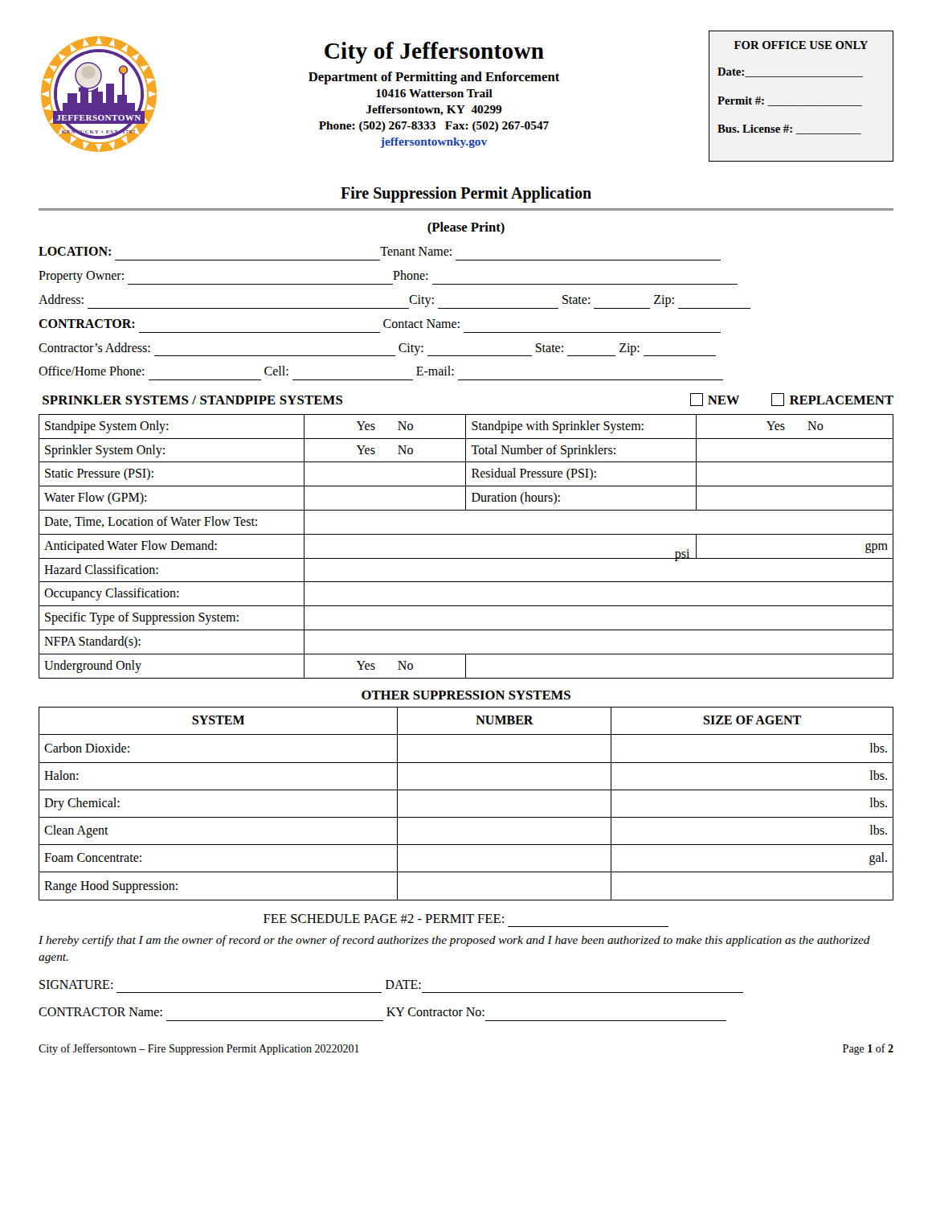JEFFERSONTOWN KENTUCKY • EST. 1797
City of Jeffersontown
Department of Permitting and Enforcement
10416 Watterson Trail
Jeffersontown, KY 40299
Phone: (502) 267-8333 Fax: (502) 267-0547
jeffersontownky.gov
FOR OFFICE USE ONLY
Date:____________________
Permit #: ________________
Bus. License #: ___________
Fire Suppression Permit Application
(Please Print)
LOCATION: Tenant Name:
Property Owner: Phone:
Address: City: State: Zip:
CONTRACTOR: Contact Name:
Contractor’s Address: City: State: Zip:
Office/Home Phone: Cell: E-mail:
SPRINKLER SYSTEMS / STANDPIPE SYSTEMS NEW REPLACEMENT
| Standpipe System Only: | Yes No | Standpipe with Sprinkler System: | Yes No |
| Sprinkler System Only: | Yes No | Total Number of Sprinklers: | |
| Static Pressure (PSI): | | Residual Pressure (PSI): | |
| Water Flow (GPM): | | Duration (hours): | |
| Date, Time, Location of Water Flow Test: | |
| Anticipated Water Flow Demand: | psi | gpm |
| Hazard Classification: | |
| Occupancy Classification: | |
| Specific Type of Suppression System: | |
| NFPA Standard(s): | |
| Underground Only | Yes No | |
OTHER SUPPRESSION SYSTEMS
| SYSTEM | NUMBER | SIZE OF AGENT |
| --- | --- | --- |
| Carbon Dioxide: | | lbs. |
| Halon: | | lbs. |
| Dry Chemical: | | lbs. |
| Clean Agent | | lbs. |
| Foam Concentrate: | | gal. |
| Range Hood Suppression: | | |
FEE SCHEDULE PAGE #2 - PERMIT FEE:
I hereby certify that I am the owner of record or the owner of record authorizes the proposed work and I have been authorized to make this application as the authorized agent.
SIGNATURE: DATE:
CONTRACTOR Name: KY Contractor No:
City of Jeffersontown – Fire Suppression Permit Application 20220201
Page 1 of 2